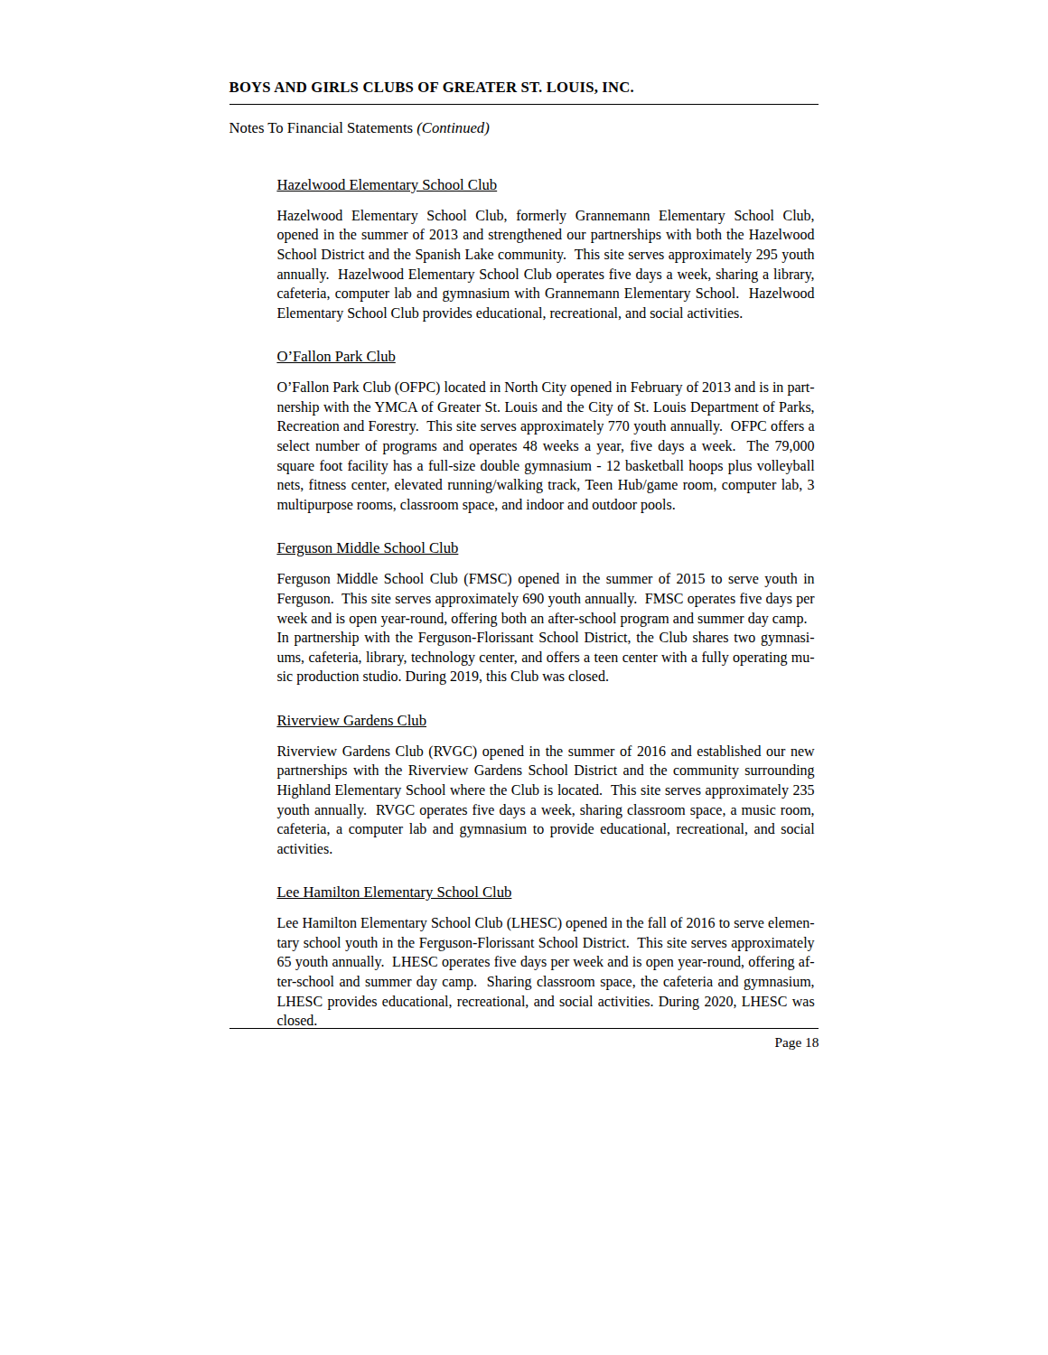BOYS AND GIRLS CLUBS OF GREATER ST. LOUIS, INC.
Notes To Financial Statements (Continued)
Hazelwood Elementary School Club
Hazelwood Elementary School Club, formerly Grannemann Elementary School Club, opened in the summer of 2013 and strengthened our partnerships with both the Hazelwood School District and the Spanish Lake community. This site serves approximately 295 youth annually. Hazelwood Elementary School Club operates five days a week, sharing a library, cafeteria, computer lab and gymnasium with Grannemann Elementary School. Hazelwood Elementary School Club provides educational, recreational, and social activities.
O’Fallon Park Club
O’Fallon Park Club (OFPC) located in North City opened in February of 2013 and is in partnership with the YMCA of Greater St. Louis and the City of St. Louis Department of Parks, Recreation and Forestry. This site serves approximately 770 youth annually. OFPC offers a select number of programs and operates 48 weeks a year, five days a week. The 79,000 square foot facility has a full-size double gymnasium - 12 basketball hoops plus volleyball nets, fitness center, elevated running/walking track, Teen Hub/game room, computer lab, 3 multipurpose rooms, classroom space, and indoor and outdoor pools.
Ferguson Middle School Club
Ferguson Middle School Club (FMSC) opened in the summer of 2015 to serve youth in Ferguson. This site serves approximately 690 youth annually. FMSC operates five days per week and is open year-round, offering both an after-school program and summer day camp. In partnership with the Ferguson-Florissant School District, the Club shares two gymnasiums, cafeteria, library, technology center, and offers a teen center with a fully operating music production studio. During 2019, this Club was closed.
Riverview Gardens Club
Riverview Gardens Club (RVGC) opened in the summer of 2016 and established our new partnerships with the Riverview Gardens School District and the community surrounding Highland Elementary School where the Club is located. This site serves approximately 235 youth annually. RVGC operates five days a week, sharing classroom space, a music room, cafeteria, a computer lab and gymnasium to provide educational, recreational, and social activities.
Lee Hamilton Elementary School Club
Lee Hamilton Elementary School Club (LHESC) opened in the fall of 2016 to serve elementary school youth in the Ferguson-Florissant School District. This site serves approximately 65 youth annually. LHESC operates five days per week and is open year-round, offering after-school and summer day camp. Sharing classroom space, the cafeteria and gymnasium, LHESC provides educational, recreational, and social activities. During 2020, LHESC was closed.
Page 18